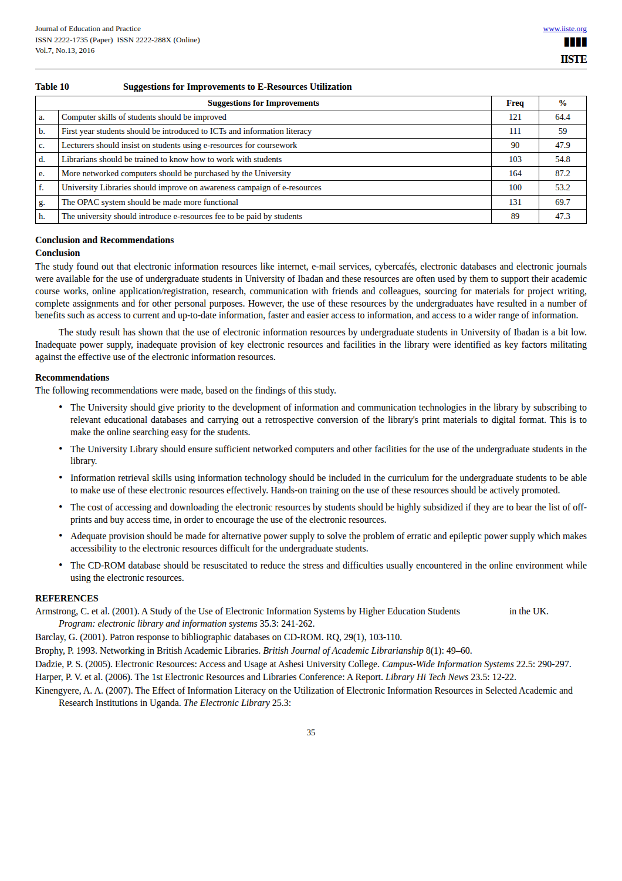Journal of Education and Practice
ISSN 2222-1735 (Paper) ISSN 2222-288X (Online)
Vol.7, No.13, 2016
www.iiste.org
▮▮▮▮
IISTE
Table 10 Suggestions for Improvements to E-Resources Utilization
| Suggestions for Improvements | Freq | % |
| --- | --- | --- |
| a. | Computer skills of students should be improved | 121 | 64.4 |
| b. | First year students should be introduced to ICTs and information literacy | 111 | 59 |
| c. | Lecturers should insist on students using e-resources for coursework | 90 | 47.9 |
| d. | Librarians should be trained to know how to work with students | 103 | 54.8 |
| e. | More networked computers should be purchased by the University | 164 | 87.2 |
| f. | University Libraries should improve on awareness campaign of e-resources | 100 | 53.2 |
| g. | The OPAC system should be made more functional | 131 | 69.7 |
| h. | The university should introduce e-resources fee to be paid by students | 89 | 47.3 |
Conclusion and Recommendations
Conclusion
The study found out that electronic information resources like internet, e-mail services, cybercafés, electronic databases and electronic journals were available for the use of undergraduate students in University of Ibadan and these resources are often used by them to support their academic course works, online application/registration, research, communication with friends and colleagues, sourcing for materials for project writing, complete assignments and for other personal purposes. However, the use of these resources by the undergraduates have resulted in a number of benefits such as access to current and up-to-date information, faster and easier access to information, and access to a wider range of information.
The study result has shown that the use of electronic information resources by undergraduate students in University of Ibadan is a bit low. Inadequate power supply, inadequate provision of key electronic resources and facilities in the library were identified as key factors militating against the effective use of the electronic information resources.
Recommendations
The following recommendations were made, based on the findings of this study.
The University should give priority to the development of information and communication technologies in the library by subscribing to relevant educational databases and carrying out a retrospective conversion of the library's print materials to digital format. This is to make the online searching easy for the students.
The University Library should ensure sufficient networked computers and other facilities for the use of the undergraduate students in the library.
Information retrieval skills using information technology should be included in the curriculum for the undergraduate students to be able to make use of these electronic resources effectively. Hands-on training on the use of these resources should be actively promoted.
The cost of accessing and downloading the electronic resources by students should be highly subsidized if they are to bear the list of off-prints and buy access time, in order to encourage the use of the electronic resources.
Adequate provision should be made for alternative power supply to solve the problem of erratic and epileptic power supply which makes accessibility to the electronic resources difficult for the undergraduate students.
The CD-ROM database should be resuscitated to reduce the stress and difficulties usually encountered in the online environment while using the electronic resources.
REFERENCES
Armstrong, C. et al. (2001). A Study of the Use of Electronic Information Systems by Higher Education Students in the UK. Program: electronic library and information systems 35.3: 241-262.
Barclay, G. (2001). Patron response to bibliographic databases on CD-ROM. RQ, 29(1), 103-110.
Brophy, P. 1993. Networking in British Academic Libraries. British Journal of Academic Librarianship 8(1): 49–60.
Dadzie, P. S. (2005). Electronic Resources: Access and Usage at Ashesi University College. Campus-Wide Information Systems 22.5: 290-297.
Harper, P. V. et al. (2006). The 1st Electronic Resources and Libraries Conference: A Report. Library Hi Tech News 23.5: 12-22.
Kinengyere, A. A. (2007). The Effect of Information Literacy on the Utilization of Electronic Information Resources in Selected Academic and Research Institutions in Uganda. The Electronic Library 25.3:
35